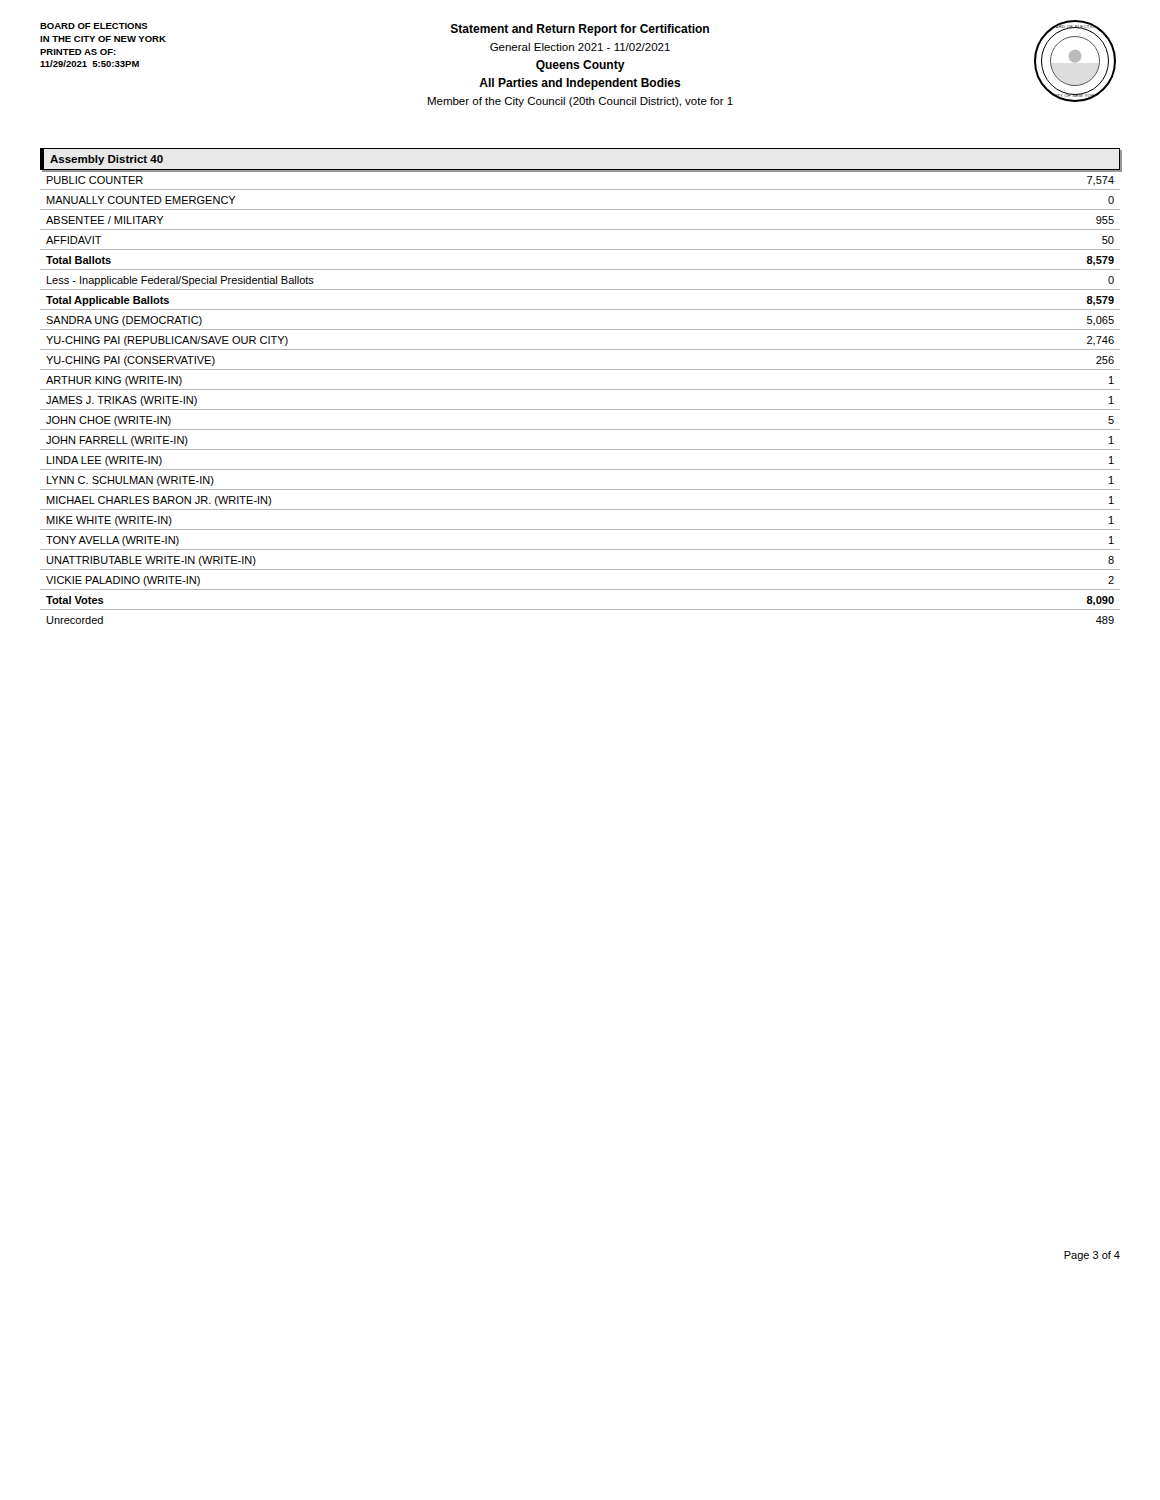BOARD OF ELECTIONS
IN THE CITY OF NEW YORK
PRINTED AS OF:
11/29/2021 5:50:33PM
Statement and Return Report for Certification
General Election 2021 - 11/02/2021
Queens County
All Parties and Independent Bodies
Member of the City Council (20th Council District), vote for 1
BOARD OF ELECTIONS
CITY OF NEW YORK
Assembly District 40
| PUBLIC COUNTER | 7,574 |
| MANUALLY COUNTED EMERGENCY | 0 |
| ABSENTEE / MILITARY | 955 |
| AFFIDAVIT | 50 |
| Total Ballots | 8,579 |
| Less - Inapplicable Federal/Special Presidential Ballots | 0 |
| Total Applicable Ballots | 8,579 |
| SANDRA UNG (DEMOCRATIC) | 5,065 |
| YU-CHING PAI (REPUBLICAN/SAVE OUR CITY) | 2,746 |
| YU-CHING PAI (CONSERVATIVE) | 256 |
| ARTHUR KING (WRITE-IN) | 1 |
| JAMES J. TRIKAS (WRITE-IN) | 1 |
| JOHN CHOE (WRITE-IN) | 5 |
| JOHN FARRELL (WRITE-IN) | 1 |
| LINDA LEE (WRITE-IN) | 1 |
| LYNN C. SCHULMAN (WRITE-IN) | 1 |
| MICHAEL CHARLES BARON JR. (WRITE-IN) | 1 |
| MIKE WHITE (WRITE-IN) | 1 |
| TONY AVELLA (WRITE-IN) | 1 |
| UNATTRIBUTABLE WRITE-IN (WRITE-IN) | 8 |
| VICKIE PALADINO (WRITE-IN) | 2 |
| Total Votes | 8,090 |
| Unrecorded | 489 |
Page 3 of 4